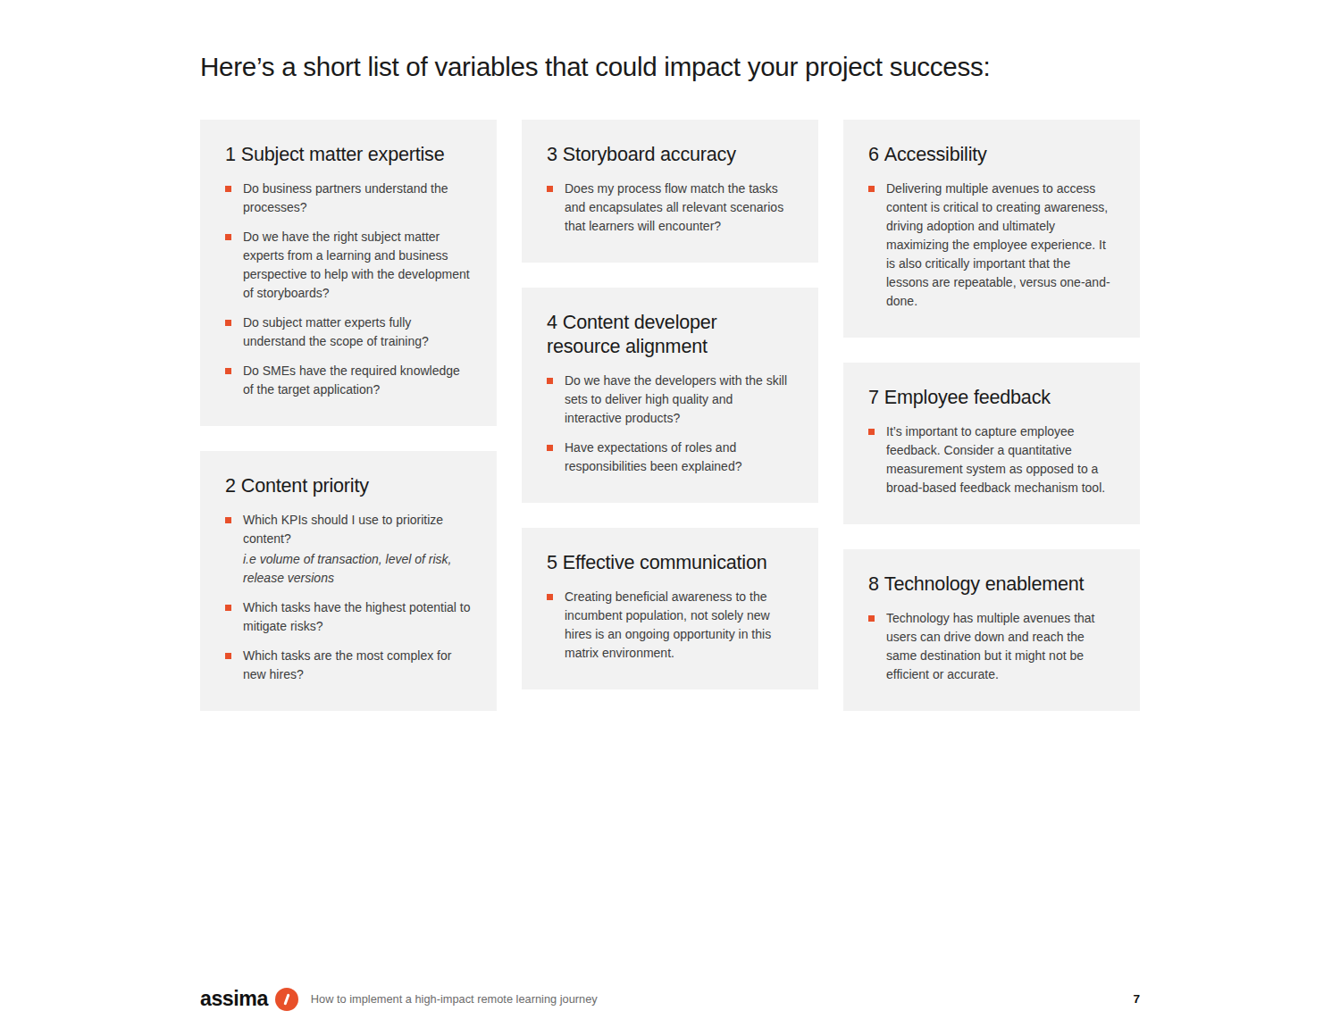Here’s a short list of variables that could impact your project success:
1 Subject matter expertise
Do business partners understand the processes?
Do we have the right subject matter experts from a learning and business perspective to help with the development of storyboards?
Do subject matter experts fully understand the scope of training?
Do SMEs have the required knowledge of the target application?
2 Content priority
Which KPIs should I use to prioritize content? i.e volume of transaction, level of risk, release versions
Which tasks have the highest potential to mitigate risks?
Which tasks are the most complex for new hires?
3 Storyboard accuracy
Does my process flow match the tasks and encapsulates all relevant scenarios that learners will encounter?
4 Content developer resource alignment
Do we have the developers with the skill sets to deliver high quality and interactive products?
Have expectations of roles and responsibilities been explained?
5 Effective communication
Creating beneficial awareness to the incumbent population, not solely new hires is an ongoing opportunity in this matrix environment.
6 Accessibility
Delivering multiple avenues to access content is critical to creating awareness, driving adoption and ultimately maximizing the employee experience. It is also critically important that the lessons are repeatable, versus one-and-done.
7 Employee feedback
It’s important to capture employee feedback. Consider a quantitative measurement system as opposed to a broad-based feedback mechanism tool.
8 Technology enablement
Technology has multiple avenues that users can drive down and reach the same destination but it might not be efficient or accurate.
assima How to implement a high-impact remote learning journey 7